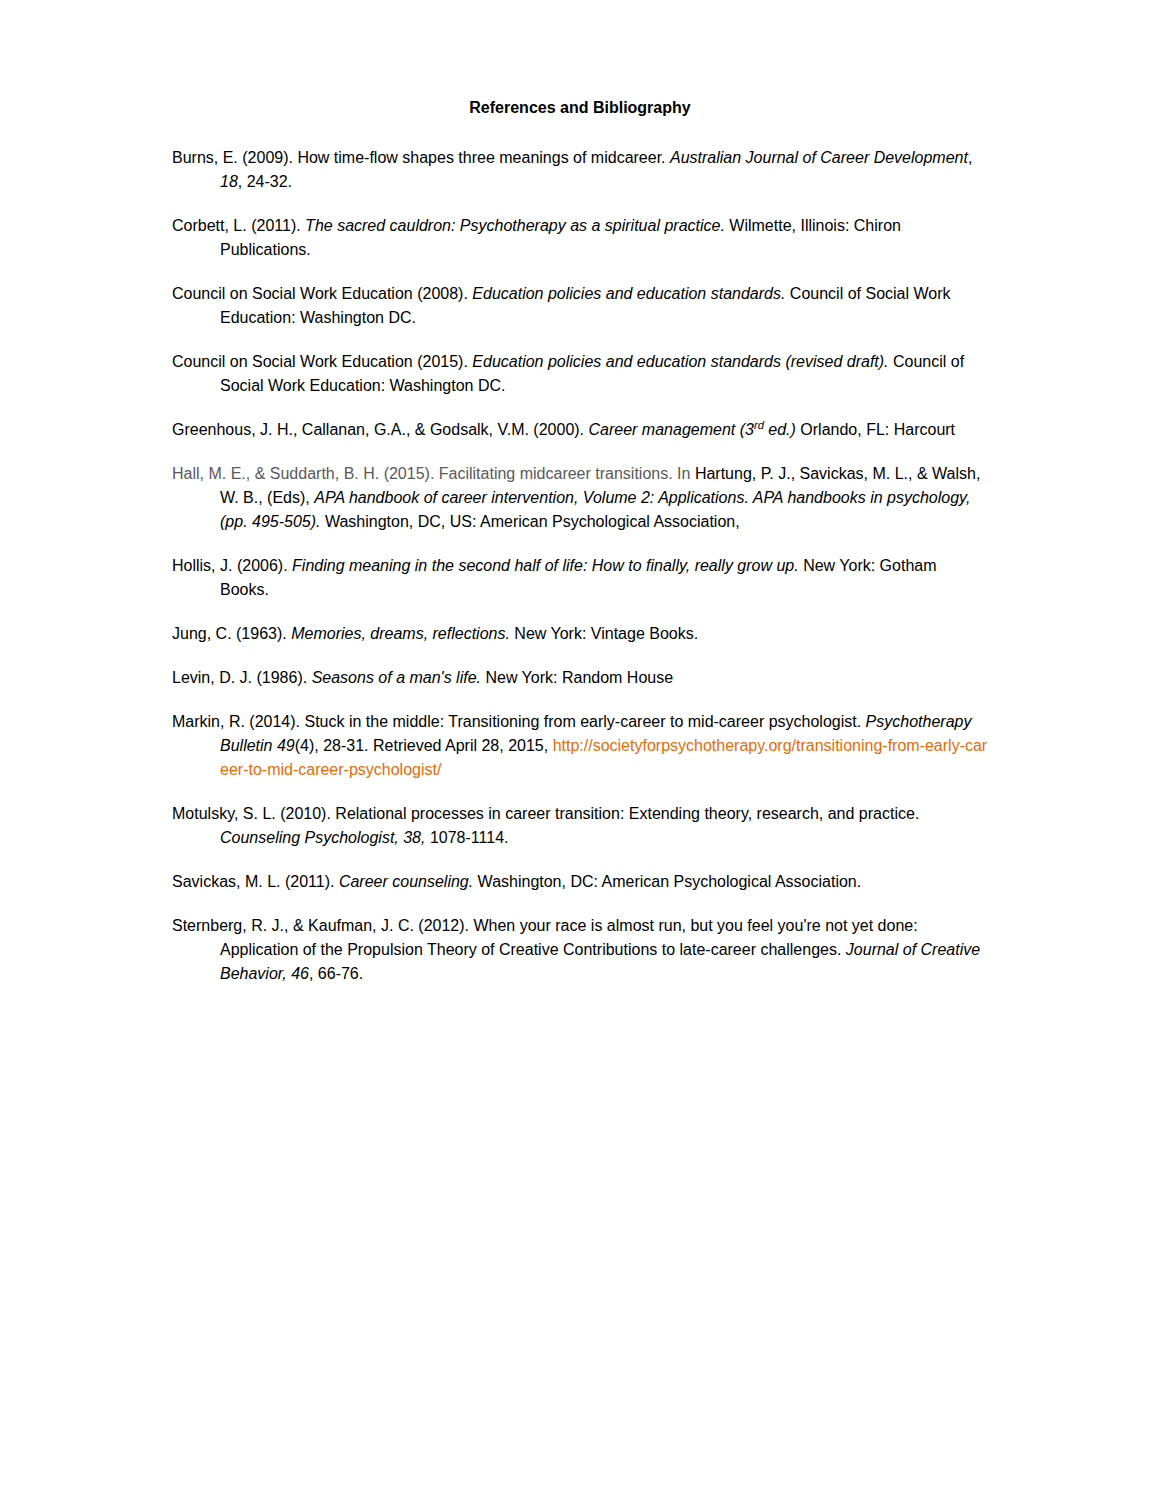References and Bibliography
Burns, E. (2009). How time-flow shapes three meanings of midcareer. Australian Journal of Career Development, 18, 24-32.
Corbett, L. (2011). The sacred cauldron: Psychotherapy as a spiritual practice. Wilmette, Illinois: Chiron Publications.
Council on Social Work Education (2008). Education policies and education standards. Council of Social Work Education: Washington DC.
Council on Social Work Education (2015). Education policies and education standards (revised draft). Council of Social Work Education: Washington DC.
Greenhous, J. H., Callanan, G.A., & Godsalk, V.M. (2000). Career management (3rd ed.) Orlando, FL: Harcourt
Hall, M. E., & Suddarth, B. H. (2015). Facilitating midcareer transitions. In Hartung, P. J., Savickas, M. L., & Walsh, W. B., (Eds), APA handbook of career intervention, Volume 2: Applications. APA handbooks in psychology, (pp. 495-505). Washington, DC, US: American Psychological Association,
Hollis, J. (2006). Finding meaning in the second half of life: How to finally, really grow up. New York: Gotham Books.
Jung, C. (1963). Memories, dreams, reflections. New York: Vintage Books.
Levin, D. J. (1986). Seasons of a man's life. New York: Random House
Markin, R. (2014). Stuck in the middle: Transitioning from early-career to mid-career psychologist. Psychotherapy Bulletin 49(4), 28-31. Retrieved April 28, 2015, http://societyforpsychotherapy.org/transitioning-from-early-career-to-mid-career-psychologist/
Motulsky, S. L. (2010). Relational processes in career transition: Extending theory, research, and practice. Counseling Psychologist, 38, 1078-1114.
Savickas, M. L. (2011). Career counseling. Washington, DC: American Psychological Association.
Sternberg, R. J., & Kaufman, J. C. (2012). When your race is almost run, but you feel you're not yet done: Application of the Propulsion Theory of Creative Contributions to late-career challenges. Journal of Creative Behavior, 46, 66-76.